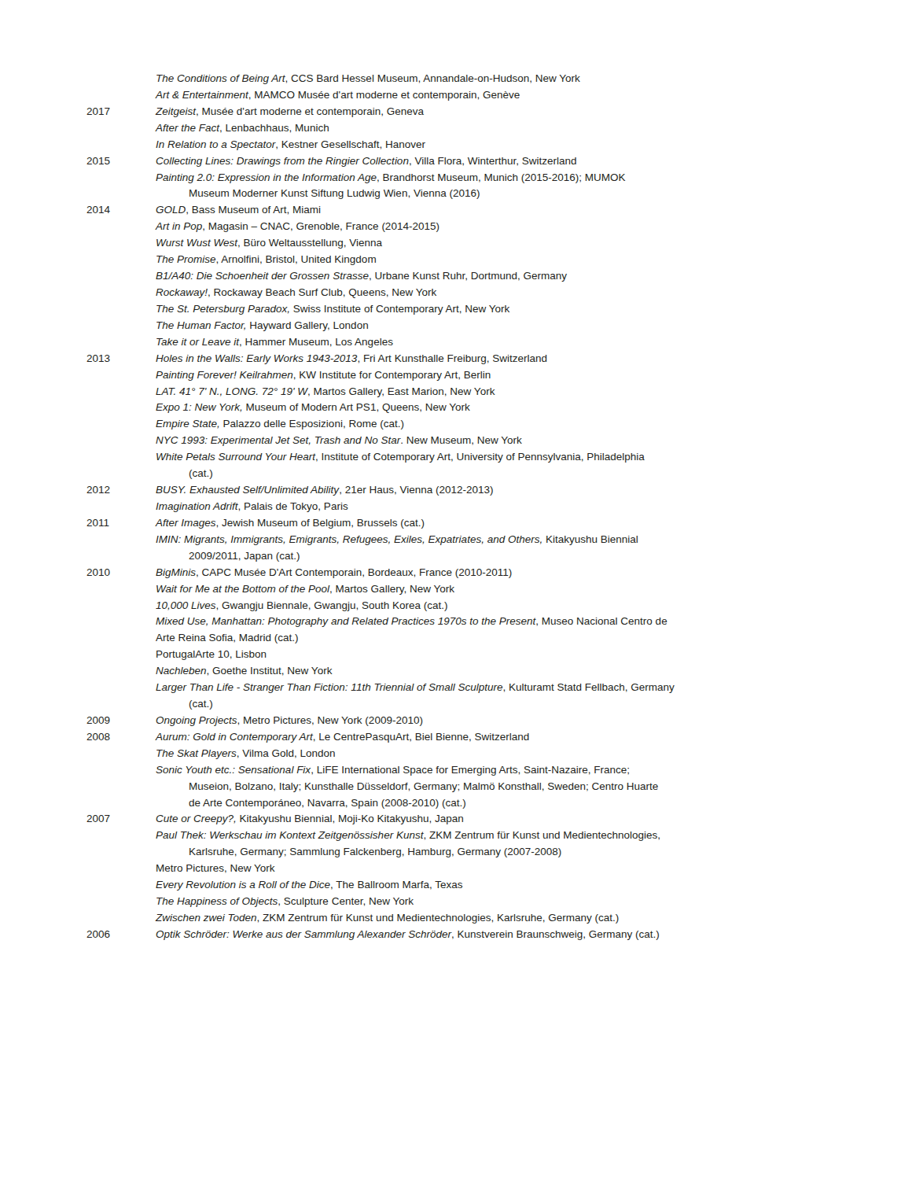| | The Conditions of Being Art , CCS Bard Hessel Museum, Annandale-on-Hudson, New York Art & Entertainment , MAMCO Musée d'art moderne et contemporain, Genève |
| 2017 | Zeitgeist , Musée d'art moderne et contemporain, Geneva After the Fact , Lenbachhaus, Munich In Relation to a Spectator , Kestner Gesellschaft, Hanover |
| 2015 | Collecting Lines: Drawings from the Ringier Collection , Villa Flora, Winterthur, Switzerland Painting 2.0: Expression in the Information Age , Brandhorst Museum, Munich (2015-2016); MUMOK Museum Moderner Kunst Siftung Ludwig Wien, Vienna (2016) |
| 2014 | GOLD , Bass Museum of Art, Miami Art in Pop , Magasin – CNAC, Grenoble, France (2014-2015) Wurst Wust West , Büro Weltausstellung, Vienna The Promise , Arnolfini, Bristol, United Kingdom B1/A40: Die Schoenheit der Grossen Strasse , Urbane Kunst Ruhr, Dortmund, Germany Rockaway! , Rockaway Beach Surf Club, Queens, New York The St. Petersburg Paradox, Swiss Institute of Contemporary Art, New York The Human Factor, Hayward Gallery, London Take it or Leave it , Hammer Museum, Los Angeles |
| 2013 | Holes in the Walls: Early Works 1943-2013 , Fri Art Kunsthalle Freiburg, Switzerland Painting Forever! Keilrahmen , KW Institute for Contemporary Art, Berlin LAT. 41° 7' N., LONG. 72° 19' W , Martos Gallery, East Marion, New York Expo 1: New York, Museum of Modern Art PS1, Queens, New York Empire State, Palazzo delle Esposizioni, Rome (cat.) NYC 1993: Experimental Jet Set, Trash and No Star . New Museum, New York White Petals Surround Your Heart , Institute of Cotemporary Art, University of Pennsylvania, Philadelphia (cat.) |
| 2012 | BUSY. Exhausted Self/Unlimited Ability , 21er Haus, Vienna (2012-2013) Imagination Adrift , Palais de Tokyo, Paris |
| 2011 | After Images , Jewish Museum of Belgium, Brussels (cat.) IMIN: Migrants, Immigrants, Emigrants, Refugees, Exiles, Expatriates, and Others, Kitakyushu Biennial 2009/2011, Japan (cat.) |
| 2010 | BigMinis , CAPC Musée D'Art Contemporain, Bordeaux, France (2010-2011) Wait for Me at the Bottom of the Pool , Martos Gallery, New York 10,000 Lives , Gwangju Biennale, Gwangju, South Korea (cat.) Mixed Use, Manhattan: Photography and Related Practices 1970s to the Present , Museo Nacional Centro de Arte Reina Sofia, Madrid (cat.) PortugalArte 10, Lisbon Nachleben , Goethe Institut, New York Larger Than Life - Stranger Than Fiction: 11th Triennial of Small Sculpture , Kulturamt Statd Fellbach, Germany (cat.) |
| 2009 | Ongoing Projects , Metro Pictures, New York (2009-2010) |
| 2008 | Aurum: Gold in Contemporary Art , Le CentrePasquArt, Biel Bienne, Switzerland The Skat Players , Vilma Gold, London Sonic Youth etc.: Sensational Fix , LiFE International Space for Emerging Arts, Saint-Nazaire, France; Museion, Bolzano, Italy; Kunsthalle Düsseldorf, Germany; Malmö Konsthall, Sweden; Centro Huarte de Arte Contemporáneo, Navarra, Spain (2008-2010) (cat.) |
| 2007 | Cute or Creepy?, Kitakyushu Biennial, Moji-Ko Kitakyushu, Japan Paul Thek: Werkschau im Kontext Zeitgenössisher Kunst , ZKM Zentrum für Kunst und Medientechnologies, Karlsruhe, Germany; Sammlung Falckenberg, Hamburg, Germany (2007-2008) Metro Pictures, New York Every Revolution is a Roll of the Dice , The Ballroom Marfa, Texas The Happiness of Objects , Sculpture Center, New York Zwischen zwei Toden , ZKM Zentrum für Kunst und Medientechnologies, Karlsruhe, Germany (cat.) |
| 2006 | Optik Schröder: Werke aus der Sammlung Alexander Schröder , Kunstverein Braunschweig, Germany (cat.) |